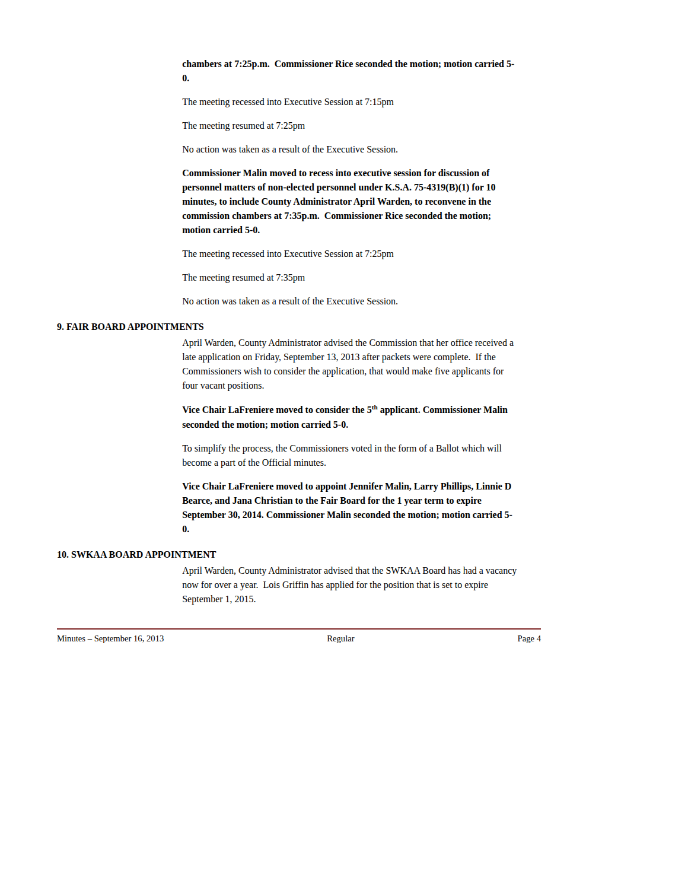chambers at 7:25p.m. Commissioner Rice seconded the motion; motion carried 5-0.
The meeting recessed into Executive Session at 7:15pm
The meeting resumed at 7:25pm
No action was taken as a result of the Executive Session.
Commissioner Malin moved to recess into executive session for discussion of personnel matters of non-elected personnel under K.S.A. 75-4319(B)(1) for 10 minutes, to include County Administrator April Warden, to reconvene in the commission chambers at 7:35p.m. Commissioner Rice seconded the motion; motion carried 5-0.
The meeting recessed into Executive Session at 7:25pm
The meeting resumed at 7:35pm
No action was taken as a result of the Executive Session.
9. FAIR BOARD APPOINTMENTS
April Warden, County Administrator advised the Commission that her office received a late application on Friday, September 13, 2013 after packets were complete. If the Commissioners wish to consider the application, that would make five applicants for four vacant positions.
Vice Chair LaFreniere moved to consider the 5th applicant. Commissioner Malin seconded the motion; motion carried 5-0.
To simplify the process, the Commissioners voted in the form of a Ballot which will become a part of the Official minutes.
Vice Chair LaFreniere moved to appoint Jennifer Malin, Larry Phillips, Linnie D Bearce, and Jana Christian to the Fair Board for the 1 year term to expire September 30, 2014. Commissioner Malin seconded the motion; motion carried 5-0.
10. SWKAA BOARD APPOINTMENT
April Warden, County Administrator advised that the SWKAA Board has had a vacancy now for over a year. Lois Griffin has applied for the position that is set to expire September 1, 2015.
Minutes – September 16, 2013 Regular Page 4